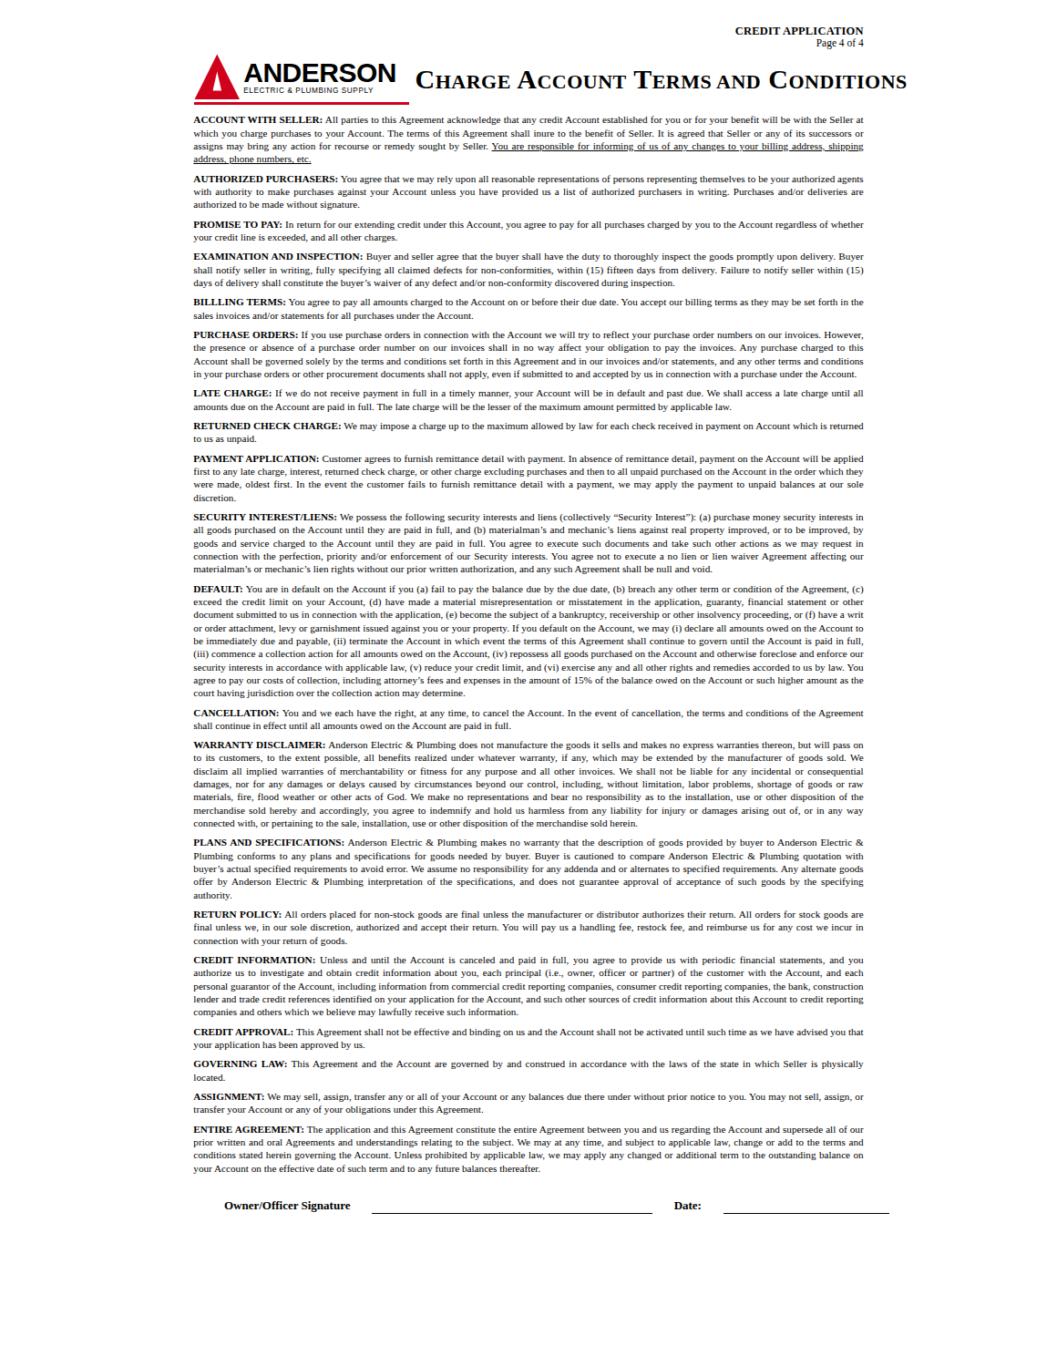CREDIT APPLICATION
Page 4 of 4
ANDERSON ELECTRIC & PLUMBING SUPPLY
CHARGE ACCOUNT TERMS AND CONDITIONS
ACCOUNT WITH SELLER: All parties to this Agreement acknowledge that any credit Account established for you or for your benefit will be with the Seller at which you charge purchases to your Account. The terms of this Agreement shall inure to the benefit of Seller. It is agreed that Seller or any of its successors or assigns may bring any action for recourse or remedy sought by Seller. You are responsible for informing of us of any changes to your billing address, shipping address, phone numbers, etc.
AUTHORIZED PURCHASERS: You agree that we may rely upon all reasonable representations of persons representing themselves to be your authorized agents with authority to make purchases against your Account unless you have provided us a list of authorized purchasers in writing. Purchases and/or deliveries are authorized to be made without signature.
PROMISE TO PAY: In return for our extending credit under this Account, you agree to pay for all purchases charged by you to the Account regardless of whether your credit line is exceeded, and all other charges.
EXAMINATION AND INSPECTION: Buyer and seller agree that the buyer shall have the duty to thoroughly inspect the goods promptly upon delivery. Buyer shall notify seller in writing, fully specifying all claimed defects for non-conformities, within (15) fifteen days from delivery. Failure to notify seller within (15) days of delivery shall constitute the buyer’s waiver of any defect and/or non-conformity discovered during inspection.
BILLLING TERMS: You agree to pay all amounts charged to the Account on or before their due date. You accept our billing terms as they may be set forth in the sales invoices and/or statements for all purchases under the Account.
PURCHASE ORDERS: If you use purchase orders in connection with the Account we will try to reflect your purchase order numbers on our invoices. However, the presence or absence of a purchase order number on our invoices shall in no way affect your obligation to pay the invoices. Any purchase charged to this Account shall be governed solely by the terms and conditions set forth in this Agreement and in our invoices and/or statements, and any other terms and conditions in your purchase orders or other procurement documents shall not apply, even if submitted to and accepted by us in connection with a purchase under the Account.
LATE CHARGE: If we do not receive payment in full in a timely manner, your Account will be in default and past due. We shall access a late charge until all amounts due on the Account are paid in full. The late charge will be the lesser of the maximum amount permitted by applicable law.
RETURNED CHECK CHARGE: We may impose a charge up to the maximum allowed by law for each check received in payment on Account which is returned to us as unpaid.
PAYMENT APPLICATION: Customer agrees to furnish remittance detail with payment. In absence of remittance detail, payment on the Account will be applied first to any late charge, interest, returned check charge, or other charge excluding purchases and then to all unpaid purchased on the Account in the order which they were made, oldest first. In the event the customer fails to furnish remittance detail with a payment, we may apply the payment to unpaid balances at our sole discretion.
SECURITY INTEREST/LIENS: We possess the following security interests and liens (collectively “Security Interest”): (a) purchase money security interests in all goods purchased on the Account until they are paid in full, and (b) materialman’s and mechanic’s liens against real property improved, or to be improved, by goods and service charged to the Account until they are paid in full. You agree to execute such documents and take such other actions as we may request in connection with the perfection, priority and/or enforcement of our Security interests. You agree not to execute a no lien or lien waiver Agreement affecting our materialman’s or mechanic’s lien rights without our prior written authorization, and any such Agreement shall be null and void.
DEFAULT: You are in default on the Account if you (a) fail to pay the balance due by the due date, (b) breach any other term or condition of the Agreement, (c) exceed the credit limit on your Account, (d) have made a material misrepresentation or misstatement in the application, guaranty, financial statement or other document submitted to us in connection with the application, (e) become the subject of a bankruptcy, receivership or other insolvency proceeding, or (f) have a writ or order attachment, levy or garnishment issued against you or your property. If you default on the Account, we may (i) declare all amounts owed on the Account to be immediately due and payable, (ii) terminate the Account in which event the terms of this Agreement shall continue to govern until the Account is paid in full, (iii) commence a collection action for all amounts owed on the Account, (iv) repossess all goods purchased on the Account and otherwise foreclose and enforce our security interests in accordance with applicable law, (v) reduce your credit limit, and (vi) exercise any and all other rights and remedies accorded to us by law. You agree to pay our costs of collection, including attorney’s fees and expenses in the amount of 15% of the balance owed on the Account or such higher amount as the court having jurisdiction over the collection action may determine.
CANCELLATION: You and we each have the right, at any time, to cancel the Account. In the event of cancellation, the terms and conditions of the Agreement shall continue in effect until all amounts owed on the Account are paid in full.
WARRANTY DISCLAIMER: Anderson Electric & Plumbing does not manufacture the goods it sells and makes no express warranties thereon, but will pass on to its customers, to the extent possible, all benefits realized under whatever warranty, if any, which may be extended by the manufacturer of goods sold. We disclaim all implied warranties of merchantability or fitness for any purpose and all other invoices. We shall not be liable for any incidental or consequential damages, nor for any damages or delays caused by circumstances beyond our control, including, without limitation, labor problems, shortage of goods or raw materials, fire, flood weather or other acts of God. We make no representations and bear no responsibility as to the installation, use or other disposition of the merchandise sold hereby and accordingly, you agree to indemnify and hold us harmless from any liability for injury or damages arising out of, or in any way connected with, or pertaining to the sale, installation, use or other disposition of the merchandise sold herein.
PLANS AND SPECIFICATIONS: Anderson Electric & Plumbing makes no warranty that the description of goods provided by buyer to Anderson Electric & Plumbing conforms to any plans and specifications for goods needed by buyer. Buyer is cautioned to compare Anderson Electric & Plumbing quotation with buyer’s actual specified requirements to avoid error. We assume no responsibility for any addenda and or alternates to specified requirements. Any alternate goods offer by Anderson Electric & Plumbing interpretation of the specifications, and does not guarantee approval of acceptance of such goods by the specifying authority.
RETURN POLICY: All orders placed for non-stock goods are final unless the manufacturer or distributor authorizes their return. All orders for stock goods are final unless we, in our sole discretion, authorized and accept their return. You will pay us a handling fee, restock fee, and reimburse us for any cost we incur in connection with your return of goods.
CREDIT INFORMATION: Unless and until the Account is canceled and paid in full, you agree to provide us with periodic financial statements, and you authorize us to investigate and obtain credit information about you, each principal (i.e., owner, officer or partner) of the customer with the Account, and each personal guarantor of the Account, including information from commercial credit reporting companies, consumer credit reporting companies, the bank, construction lender and trade credit references identified on your application for the Account, and such other sources of credit information about this Account to credit reporting companies and others which we believe may lawfully receive such information.
CREDIT APPROVAL: This Agreement shall not be effective and binding on us and the Account shall not be activated until such time as we have advised you that your application has been approved by us.
GOVERNING LAW: This Agreement and the Account are governed by and construed in accordance with the laws of the state in which Seller is physically located.
ASSIGNMENT: We may sell, assign, transfer any or all of your Account or any balances due there under without prior notice to you. You may not sell, assign, or transfer your Account or any of your obligations under this Agreement.
ENTIRE AGREEMENT: The application and this Agreement constitute the entire Agreement between you and us regarding the Account and supersede all of our prior written and oral Agreements and understandings relating to the subject. We may at any time, and subject to applicable law, change or add to the terms and conditions stated herein governing the Account. Unless prohibited by applicable law, we may apply any changed or additional term to the outstanding balance on your Account on the effective date of such term and to any future balances thereafter.
Owner/Officer Signature Date: